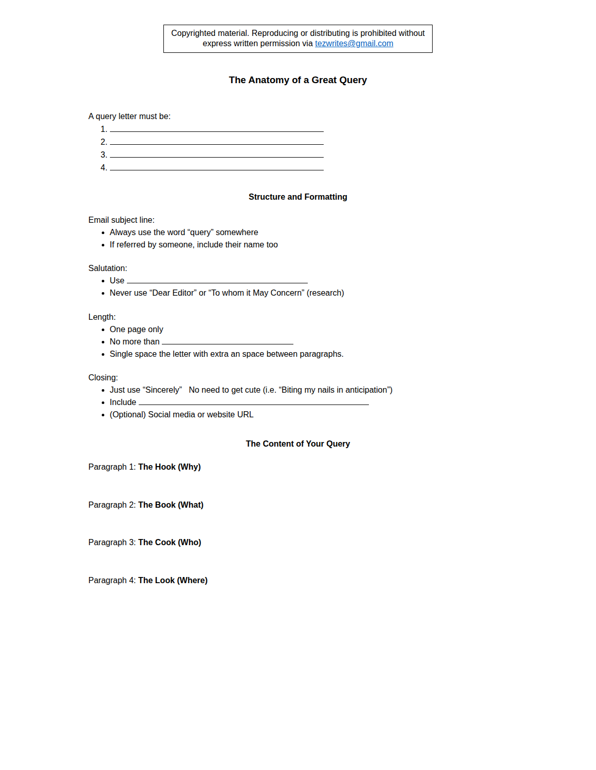Copyrighted material. Reproducing or distributing is prohibited without express written permission via tezwrites@gmail.com
The Anatomy of a Great Query
A query letter must be:
Structure and Formatting
Email subject line:
Always use the word “query” somewhere
If referred by someone, include their name too
Salutation:
Use
Never use “Dear Editor” or “To whom it May Concern” (research)
Length:
One page only
No more than
Single space the letter with extra an space between paragraphs.
Closing:
Just use “Sincerely” No need to get cute (i.e. “Biting my nails in anticipation”)
Include
(Optional) Social media or website URL
The Content of Your Query
Paragraph 1: The Hook (Why)
Paragraph 2: The Book (What)
Paragraph 3: The Cook (Who)
Paragraph 4: The Look (Where)